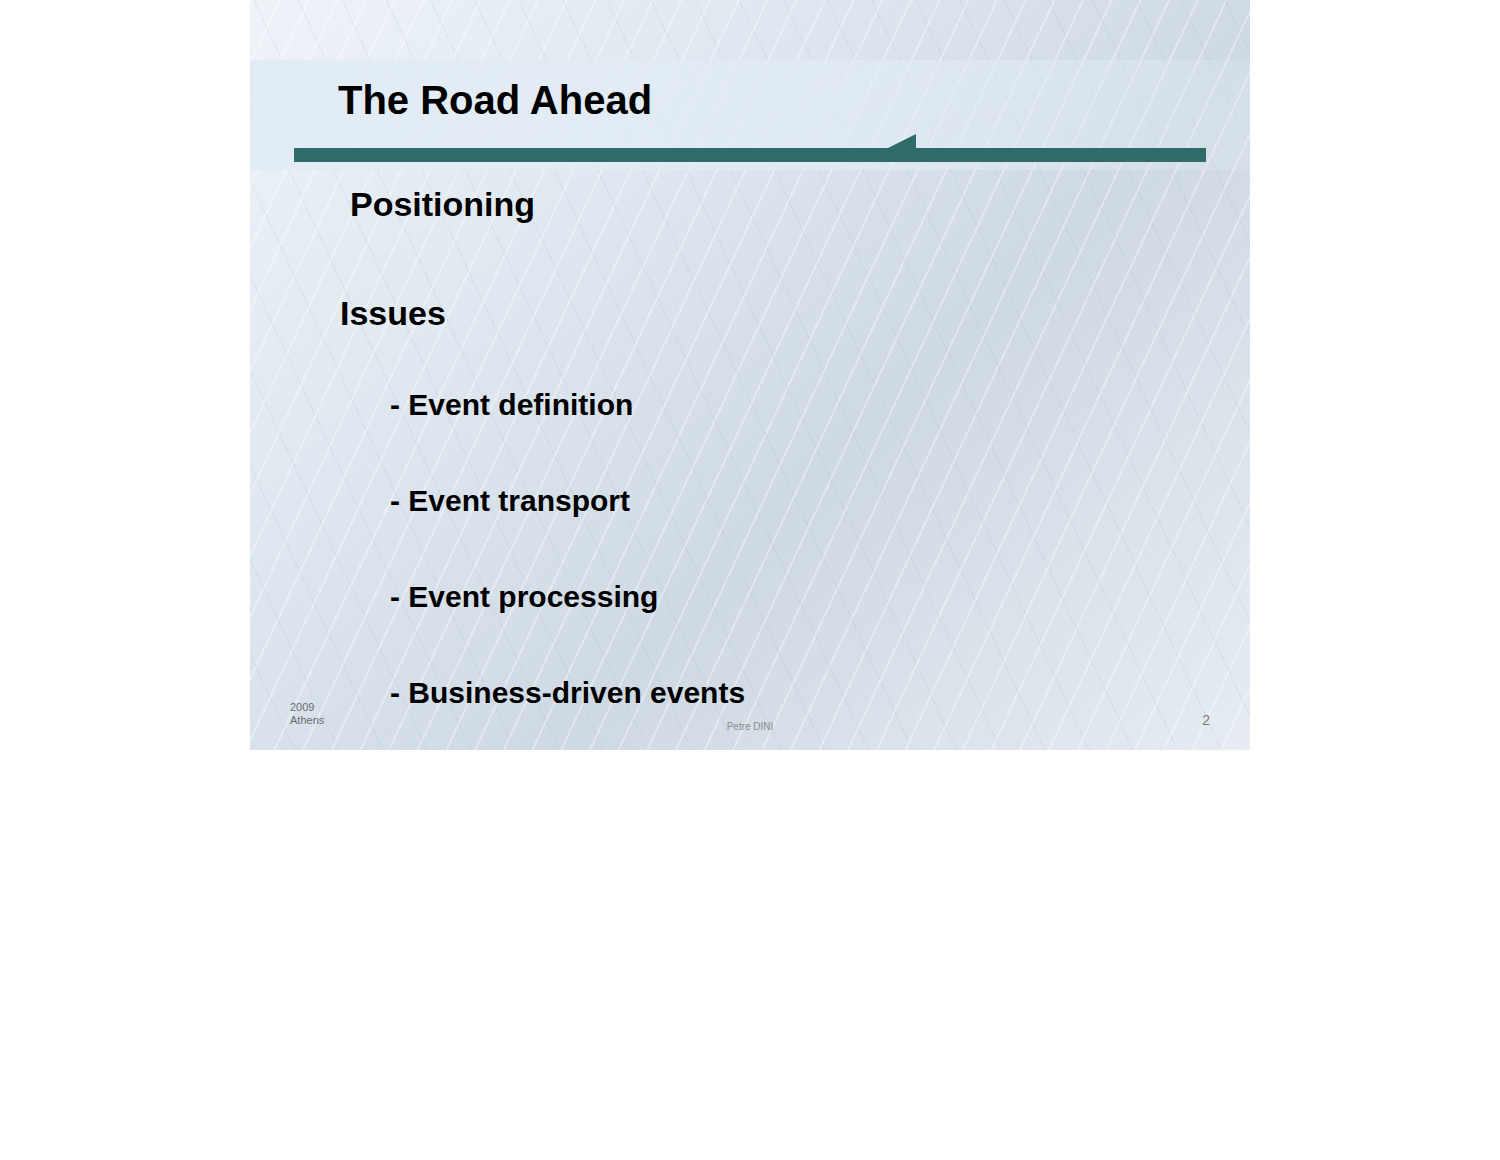The Road Ahead
Positioning
Issues
- Event definition
- Event transport
- Event processing
- Business-driven events
2009
Athens
Petre DINI
2